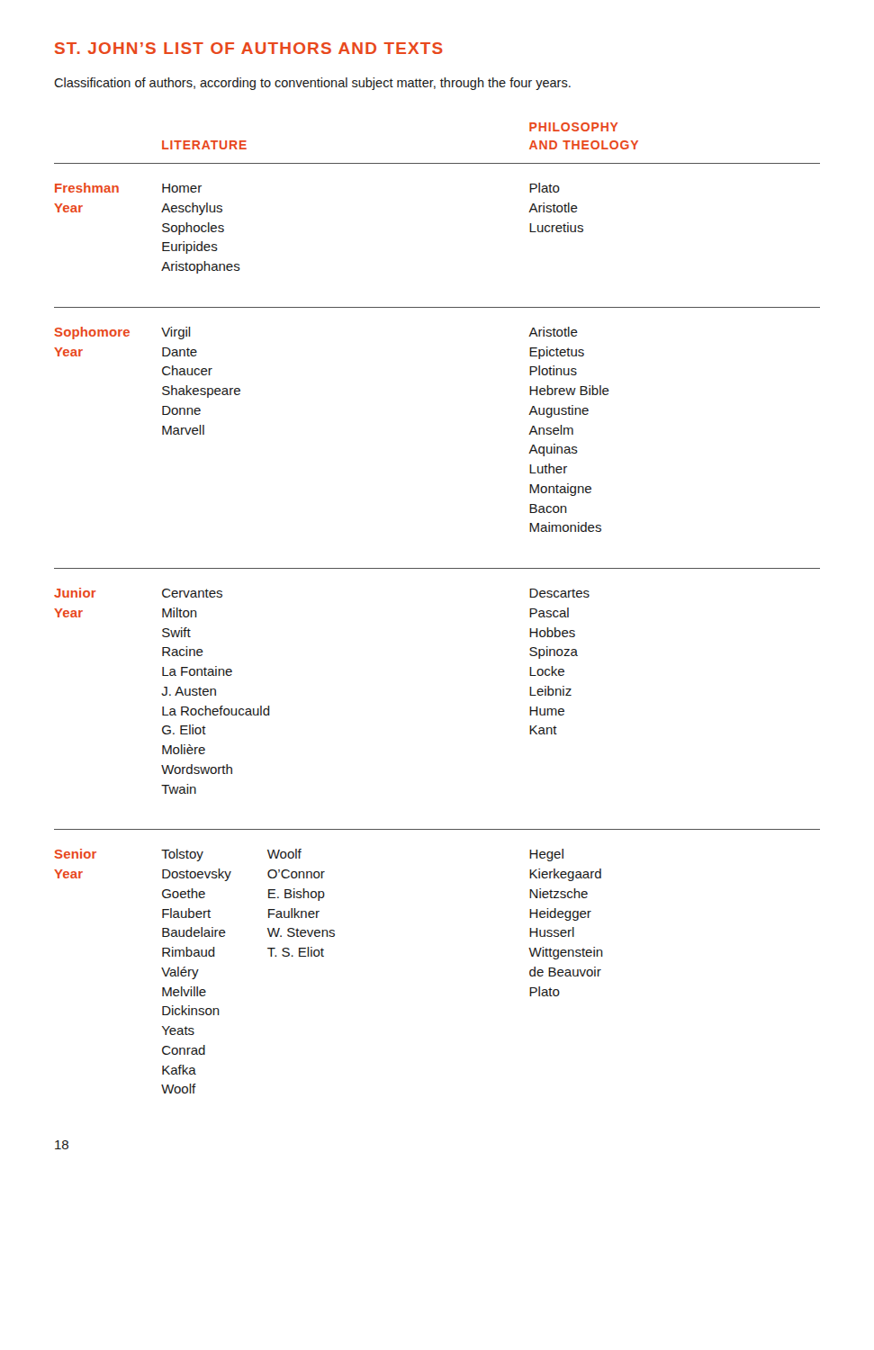St. John’s List of Authors and Texts
Classification of authors, according to conventional subject matter, through the four years.
| | Literature | Philosophy and Theology |
| --- | --- | --- |
| Freshman Year | Homer Aeschylus Sophocles Euripides Aristophanes | Plato Aristotle Lucretius |
| Sophomore Year | Virgil Dante Chaucer Shakespeare Donne Marvell | Aristotle Epictetus Plotinus Hebrew Bible Augustine Anselm Aquinas Luther Montaigne Bacon Maimonides |
| Junior Year | Cervantes Milton Swift Racine La Fontaine J. Austen La Rochefoucauld G. Eliot Molière Wordsworth Twain | Descartes Pascal Hobbes Spinoza Locke Leibniz Hume Kant |
| Senior Year | Tolstoy Dostoevsky Goethe Flaubert Baudelaire Rimbaud Valéry Melville Dickinson Yeats Conrad Kafka Woolf Woolf O’Connor E. Bishop Faulkner W. Stevens T. S. Eliot | Hegel Kierkegaard Nietzsche Heidegger Husserl Wittgenstein de Beauvoir Plato |
18